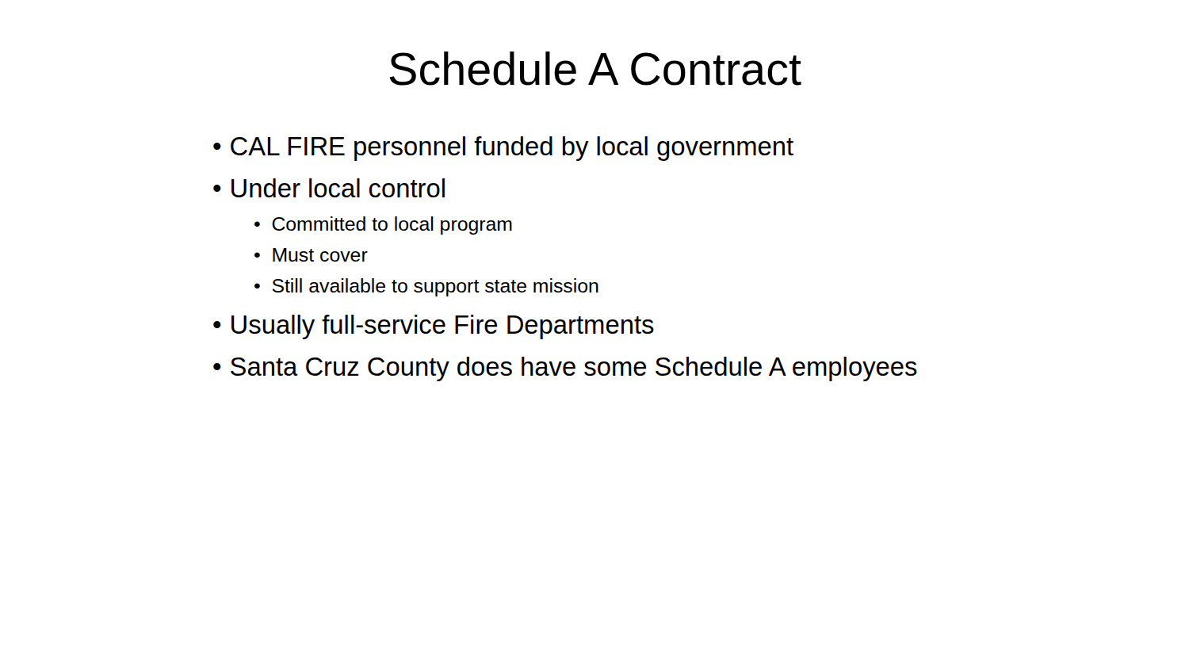Schedule A Contract
CAL FIRE personnel funded by local government
Under local control
Committed to local program
Must cover
Still available to support state mission
Usually full-service Fire Departments
Santa Cruz County does have some Schedule A employees